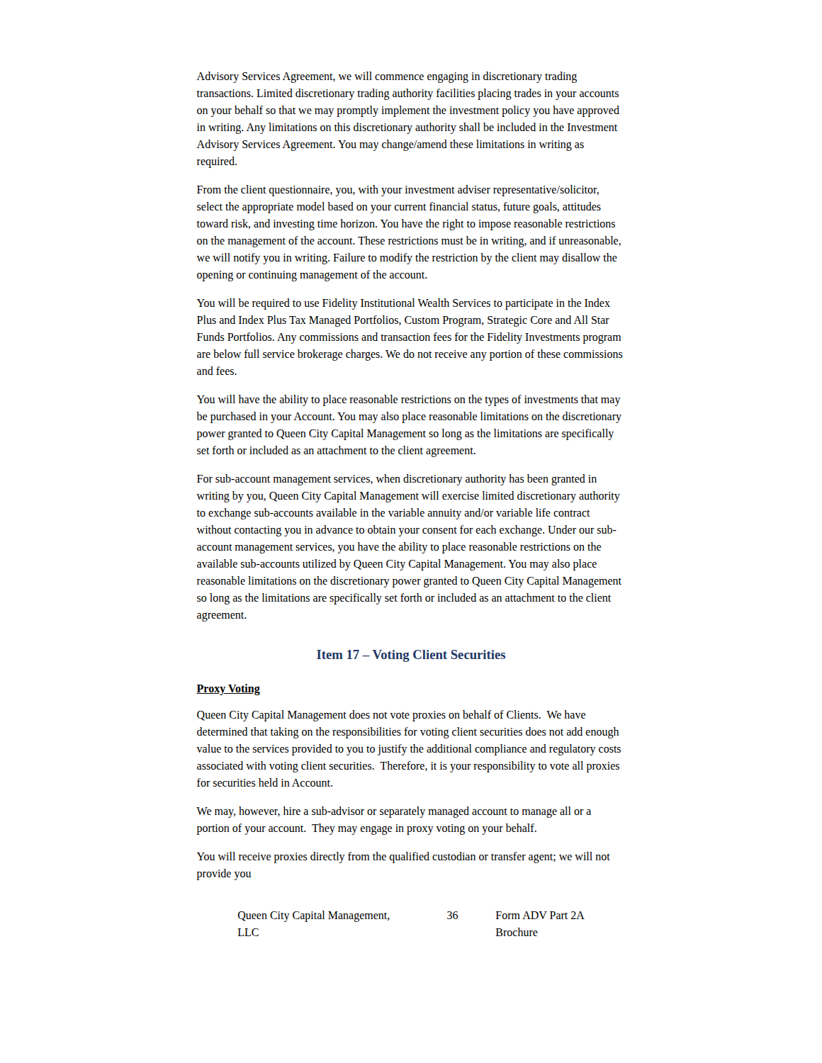Advisory Services Agreement, we will commence engaging in discretionary trading transactions. Limited discretionary trading authority facilities placing trades in your accounts on your behalf so that we may promptly implement the investment policy you have approved in writing. Any limitations on this discretionary authority shall be included in the Investment Advisory Services Agreement. You may change/amend these limitations in writing as required.
From the client questionnaire, you, with your investment adviser representative/solicitor, select the appropriate model based on your current financial status, future goals, attitudes toward risk, and investing time horizon. You have the right to impose reasonable restrictions on the management of the account. These restrictions must be in writing, and if unreasonable, we will notify you in writing. Failure to modify the restriction by the client may disallow the opening or continuing management of the account.
You will be required to use Fidelity Institutional Wealth Services to participate in the Index Plus and Index Plus Tax Managed Portfolios, Custom Program, Strategic Core and All Star Funds Portfolios. Any commissions and transaction fees for the Fidelity Investments program are below full service brokerage charges. We do not receive any portion of these commissions and fees.
You will have the ability to place reasonable restrictions on the types of investments that may be purchased in your Account. You may also place reasonable limitations on the discretionary power granted to Queen City Capital Management so long as the limitations are specifically set forth or included as an attachment to the client agreement.
For sub-account management services, when discretionary authority has been granted in writing by you, Queen City Capital Management will exercise limited discretionary authority to exchange sub-accounts available in the variable annuity and/or variable life contract without contacting you in advance to obtain your consent for each exchange. Under our sub-account management services, you have the ability to place reasonable restrictions on the available sub-accounts utilized by Queen City Capital Management. You may also place reasonable limitations on the discretionary power granted to Queen City Capital Management so long as the limitations are specifically set forth or included as an attachment to the client agreement.
Item 17 – Voting Client Securities
Proxy Voting
Queen City Capital Management does not vote proxies on behalf of Clients. We have determined that taking on the responsibilities for voting client securities does not add enough value to the services provided to you to justify the additional compliance and regulatory costs associated with voting client securities. Therefore, it is your responsibility to vote all proxies for securities held in Account.
We may, however, hire a sub-advisor or separately managed account to manage all or a portion of your account. They may engage in proxy voting on your behalf.
You will receive proxies directly from the qualified custodian or transfer agent; we will not provide you
Queen City Capital Management, LLC 36 Form ADV Part 2A Brochure